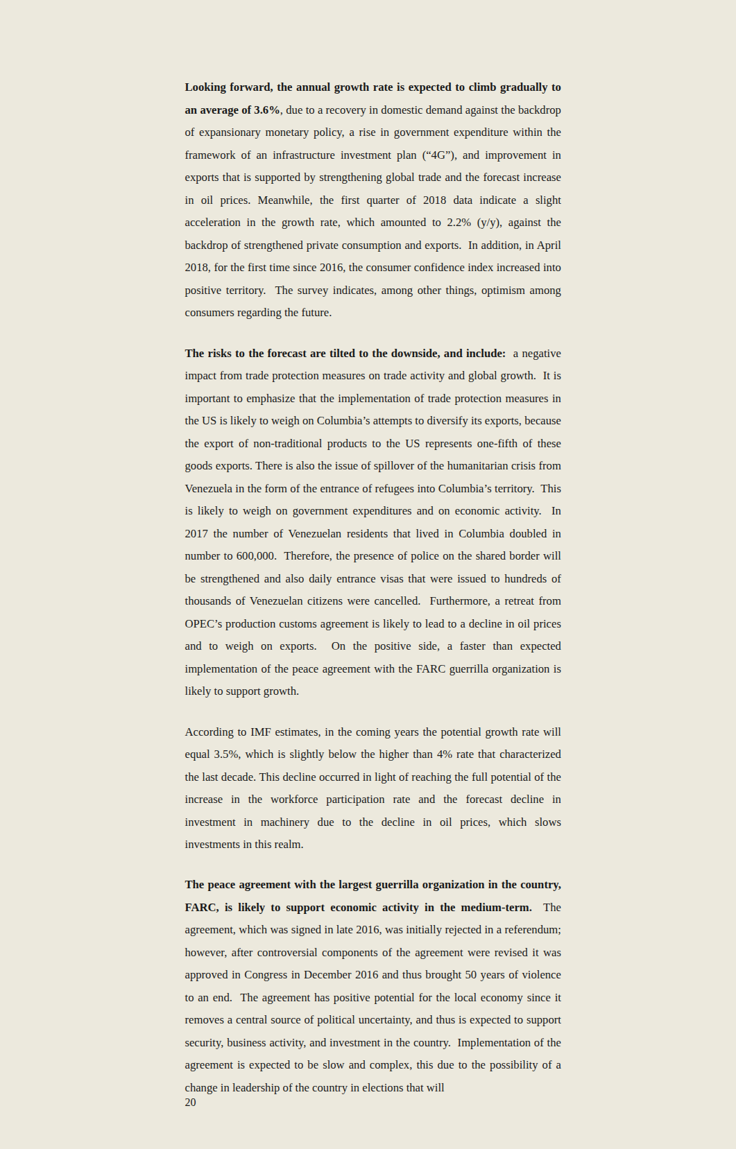Looking forward, the annual growth rate is expected to climb gradually to an average of 3.6%, due to a recovery in domestic demand against the backdrop of expansionary monetary policy, a rise in government expenditure within the framework of an infrastructure investment plan (“4G”), and improvement in exports that is supported by strengthening global trade and the forecast increase in oil prices. Meanwhile, the first quarter of 2018 data indicate a slight acceleration in the growth rate, which amounted to 2.2% (y/y), against the backdrop of strengthened private consumption and exports. In addition, in April 2018, for the first time since 2016, the consumer confidence index increased into positive territory. The survey indicates, among other things, optimism among consumers regarding the future.
The risks to the forecast are tilted to the downside, and include: a negative impact from trade protection measures on trade activity and global growth. It is important to emphasize that the implementation of trade protection measures in the US is likely to weigh on Columbia’s attempts to diversify its exports, because the export of non-traditional products to the US represents one-fifth of these goods exports. There is also the issue of spillover of the humanitarian crisis from Venezuela in the form of the entrance of refugees into Columbia’s territory. This is likely to weigh on government expenditures and on economic activity. In 2017 the number of Venezuelan residents that lived in Columbia doubled in number to 600,000. Therefore, the presence of police on the shared border will be strengthened and also daily entrance visas that were issued to hundreds of thousands of Venezuelan citizens were cancelled. Furthermore, a retreat from OPEC’s production customs agreement is likely to lead to a decline in oil prices and to weigh on exports. On the positive side, a faster than expected implementation of the peace agreement with the FARC guerrilla organization is likely to support growth.
According to IMF estimates, in the coming years the potential growth rate will equal 3.5%, which is slightly below the higher than 4% rate that characterized the last decade. This decline occurred in light of reaching the full potential of the increase in the workforce participation rate and the forecast decline in investment in machinery due to the decline in oil prices, which slows investments in this realm.
The peace agreement with the largest guerrilla organization in the country, FARC, is likely to support economic activity in the medium-term. The agreement, which was signed in late 2016, was initially rejected in a referendum; however, after controversial components of the agreement were revised it was approved in Congress in December 2016 and thus brought 50 years of violence to an end. The agreement has positive potential for the local economy since it removes a central source of political uncertainty, and thus is expected to support security, business activity, and investment in the country. Implementation of the agreement is expected to be slow and complex, this due to the possibility of a change in leadership of the country in elections that will
20